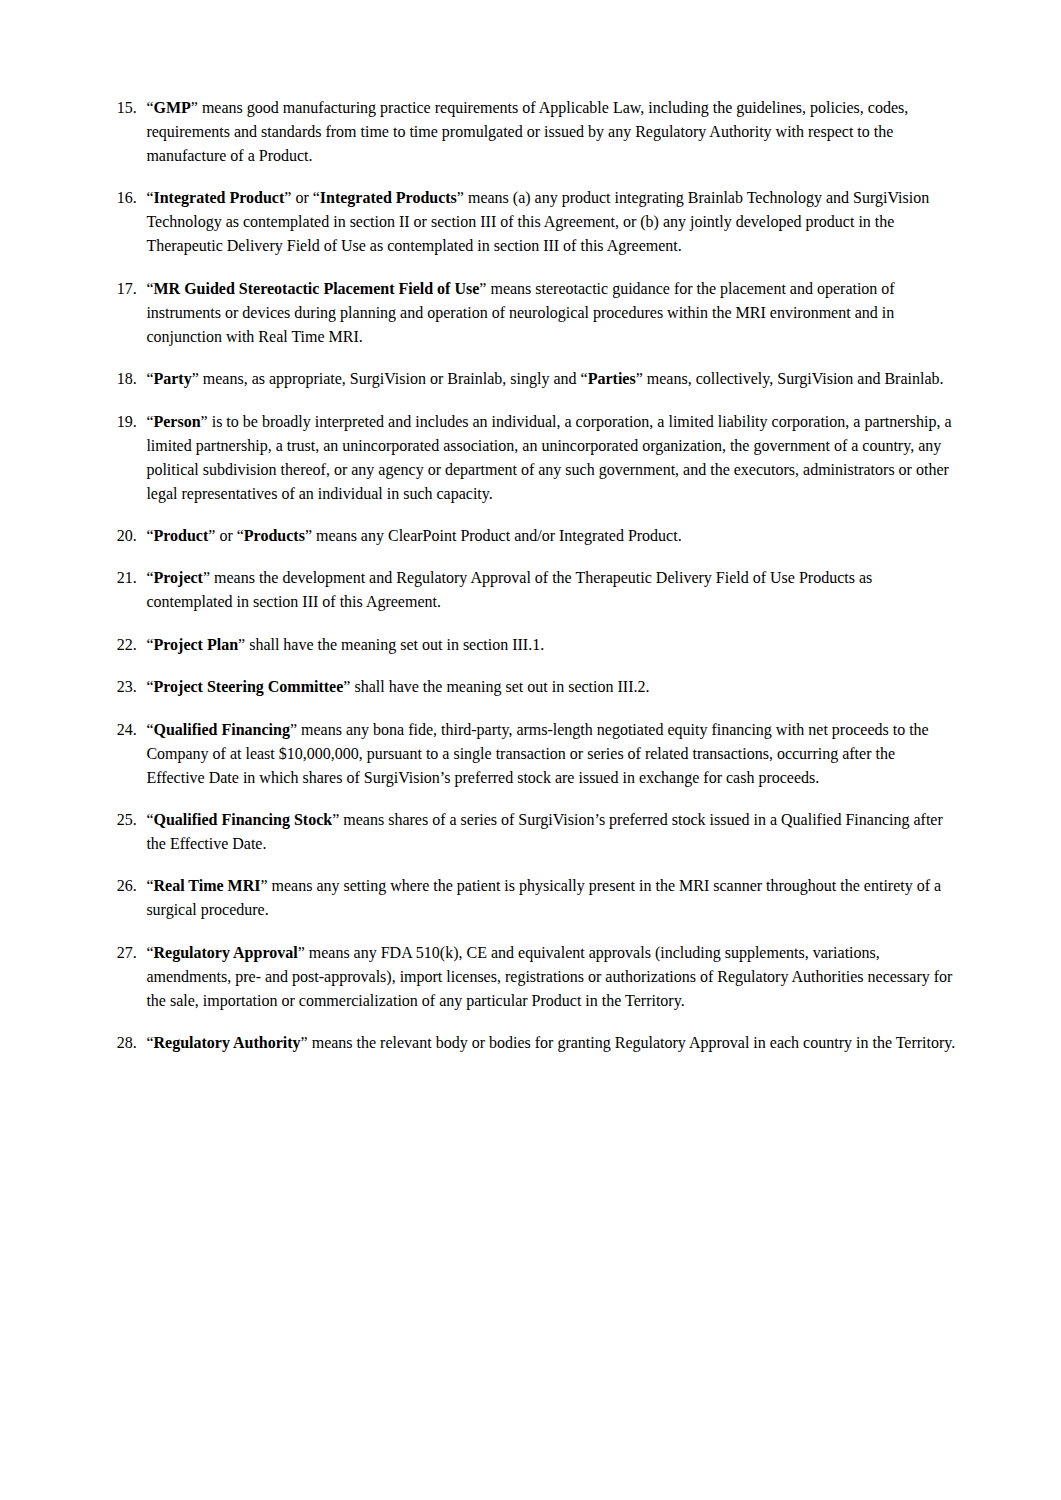“GMP” means good manufacturing practice requirements of Applicable Law, including the guidelines, policies, codes, requirements and standards from time to time promulgated or issued by any Regulatory Authority with respect to the manufacture of a Product.
“Integrated Product” or “Integrated Products” means (a) any product integrating Brainlab Technology and SurgiVision Technology as contemplated in section II or section III of this Agreement, or (b) any jointly developed product in the Therapeutic Delivery Field of Use as contemplated in section III of this Agreement.
“MR Guided Stereotactic Placement Field of Use” means stereotactic guidance for the placement and operation of instruments or devices during planning and operation of neurological procedures within the MRI environment and in conjunction with Real Time MRI.
“Party” means, as appropriate, SurgiVision or Brainlab, singly and “Parties” means, collectively, SurgiVision and Brainlab.
“Person” is to be broadly interpreted and includes an individual, a corporation, a limited liability corporation, a partnership, a limited partnership, a trust, an unincorporated association, an unincorporated organization, the government of a country, any political subdivision thereof, or any agency or department of any such government, and the executors, administrators or other legal representatives of an individual in such capacity.
“Product” or “Products” means any ClearPoint Product and/or Integrated Product.
“Project” means the development and Regulatory Approval of the Therapeutic Delivery Field of Use Products as contemplated in section III of this Agreement.
“Project Plan” shall have the meaning set out in section III.1.
“Project Steering Committee” shall have the meaning set out in section III.2.
“Qualified Financing” means any bona fide, third-party, arms-length negotiated equity financing with net proceeds to the Company of at least $10,000,000, pursuant to a single transaction or series of related transactions, occurring after the Effective Date in which shares of SurgiVision’s preferred stock are issued in exchange for cash proceeds.
“Qualified Financing Stock” means shares of a series of SurgiVision’s preferred stock issued in a Qualified Financing after the Effective Date.
“Real Time MRI” means any setting where the patient is physically present in the MRI scanner throughout the entirety of a surgical procedure.
“Regulatory Approval” means any FDA 510(k), CE and equivalent approvals (including supplements, variations, amendments, pre- and post-approvals), import licenses, registrations or authorizations of Regulatory Authorities necessary for the sale, importation or commercialization of any particular Product in the Territory.
“Regulatory Authority” means the relevant body or bodies for granting Regulatory Approval in each country in the Territory.